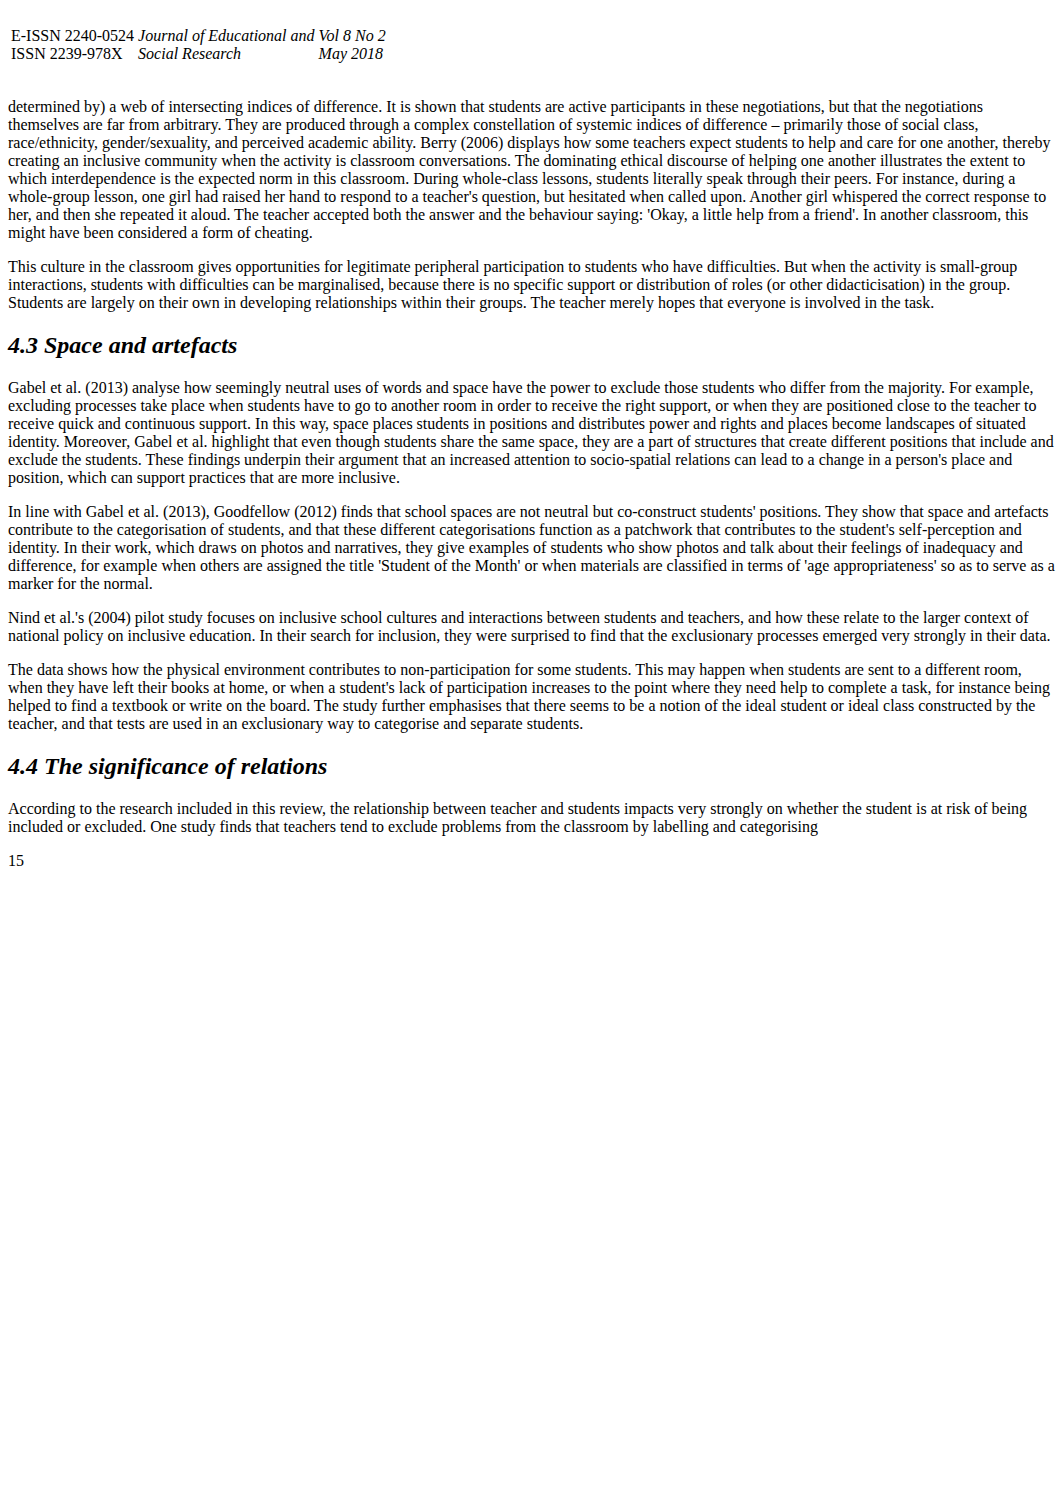| E-ISSN 2240-0524 ISSN 2239-978X | Journal of Educational and Social Research | Vol 8 No 2 May 2018 |
determined by) a web of intersecting indices of difference. It is shown that students are active participants in these negotiations, but that the negotiations themselves are far from arbitrary. They are produced through a complex constellation of systemic indices of difference – primarily those of social class, race/ethnicity, gender/sexuality, and perceived academic ability. Berry (2006) displays how some teachers expect students to help and care for one another, thereby creating an inclusive community when the activity is classroom conversations. The dominating ethical discourse of helping one another illustrates the extent to which interdependence is the expected norm in this classroom. During whole-class lessons, students literally speak through their peers. For instance, during a whole-group lesson, one girl had raised her hand to respond to a teacher's question, but hesitated when called upon. Another girl whispered the correct response to her, and then she repeated it aloud. The teacher accepted both the answer and the behaviour saying: 'Okay, a little help from a friend'. In another classroom, this might have been considered a form of cheating.
This culture in the classroom gives opportunities for legitimate peripheral participation to students who have difficulties. But when the activity is small-group interactions, students with difficulties can be marginalised, because there is no specific support or distribution of roles (or other didacticisation) in the group. Students are largely on their own in developing relationships within their groups. The teacher merely hopes that everyone is involved in the task.
4.3 Space and artefacts
Gabel et al. (2013) analyse how seemingly neutral uses of words and space have the power to exclude those students who differ from the majority. For example, excluding processes take place when students have to go to another room in order to receive the right support, or when they are positioned close to the teacher to receive quick and continuous support. In this way, space places students in positions and distributes power and rights and places become landscapes of situated identity. Moreover, Gabel et al. highlight that even though students share the same space, they are a part of structures that create different positions that include and exclude the students. These findings underpin their argument that an increased attention to socio-spatial relations can lead to a change in a person's place and position, which can support practices that are more inclusive.
In line with Gabel et al. (2013), Goodfellow (2012) finds that school spaces are not neutral but co-construct students' positions. They show that space and artefacts contribute to the categorisation of students, and that these different categorisations function as a patchwork that contributes to the student's self-perception and identity. In their work, which draws on photos and narratives, they give examples of students who show photos and talk about their feelings of inadequacy and difference, for example when others are assigned the title 'Student of the Month' or when materials are classified in terms of 'age appropriateness' so as to serve as a marker for the normal.
Nind et al.'s (2004) pilot study focuses on inclusive school cultures and interactions between students and teachers, and how these relate to the larger context of national policy on inclusive education. In their search for inclusion, they were surprised to find that the exclusionary processes emerged very strongly in their data.
The data shows how the physical environment contributes to non-participation for some students. This may happen when students are sent to a different room, when they have left their books at home, or when a student's lack of participation increases to the point where they need help to complete a task, for instance being helped to find a textbook or write on the board. The study further emphasises that there seems to be a notion of the ideal student or ideal class constructed by the teacher, and that tests are used in an exclusionary way to categorise and separate students.
4.4 The significance of relations
According to the research included in this review, the relationship between teacher and students impacts very strongly on whether the student is at risk of being included or excluded. One study finds that teachers tend to exclude problems from the classroom by labelling and categorising
15